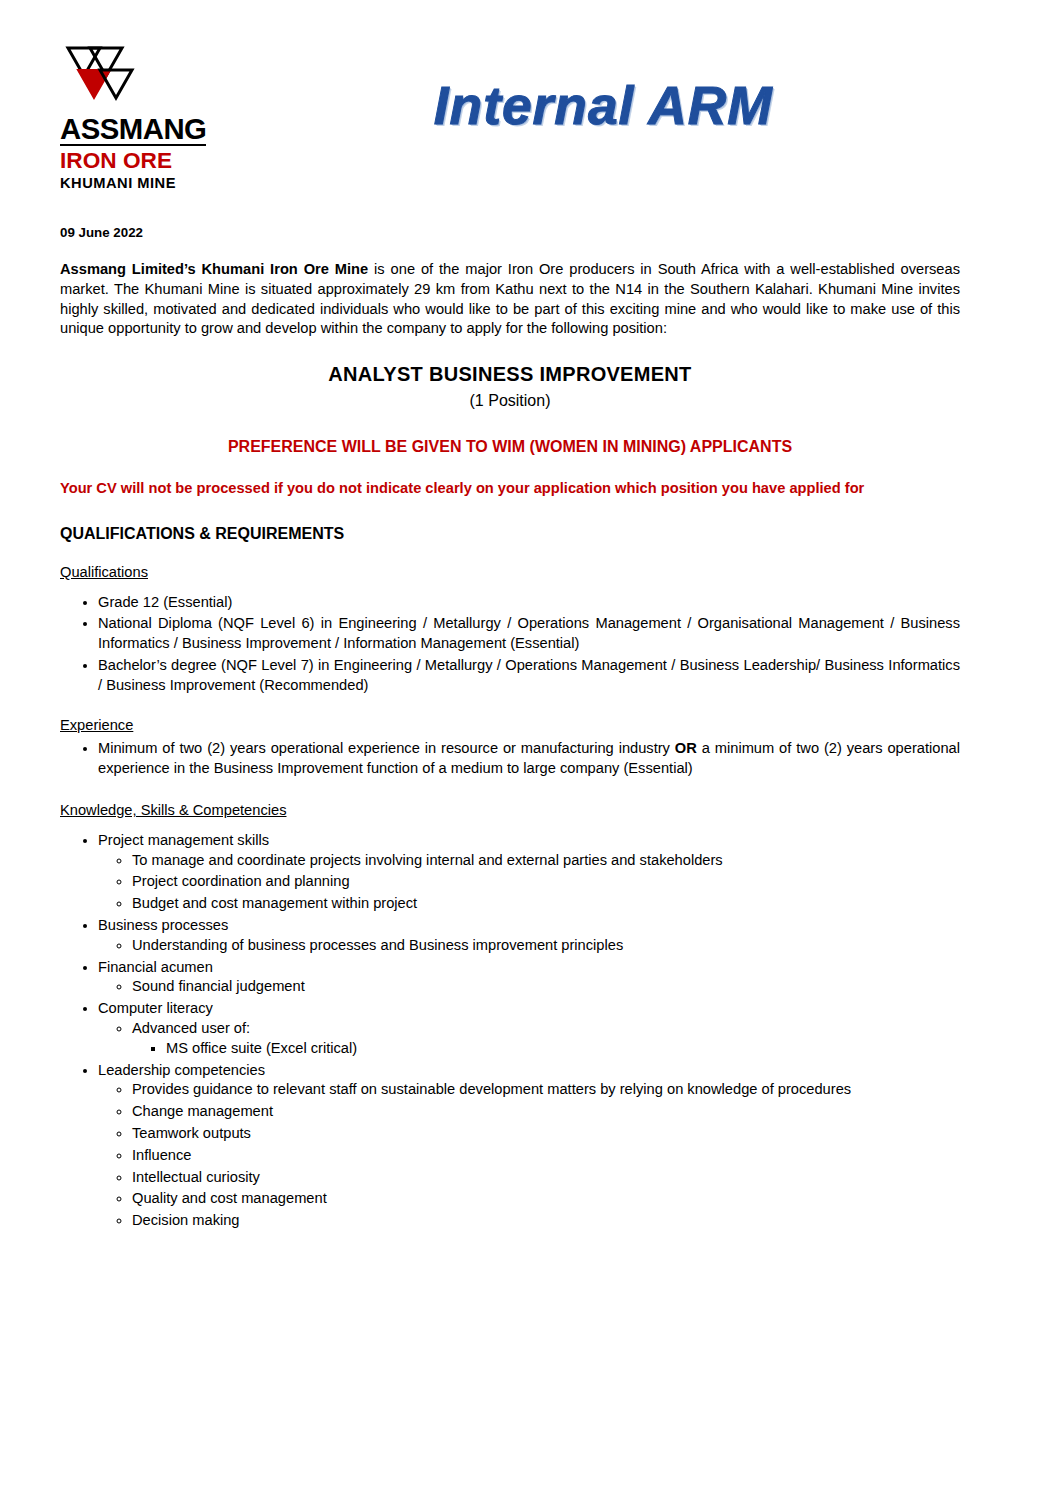ASSMANG
IRON ORE
KHUMANI MINE
Internal ARM
09 June 2022
Assmang Limited’s Khumani Iron Ore Mine is one of the major Iron Ore producers in South Africa with a well-established overseas market. The Khumani Mine is situated approximately 29 km from Kathu next to the N14 in the Southern Kalahari. Khumani Mine invites highly skilled, motivated and dedicated individuals who would like to be part of this exciting mine and who would like to make use of this unique opportunity to grow and develop within the company to apply for the following position:
ANALYST BUSINESS IMPROVEMENT
(1 Position)
PREFERENCE WILL BE GIVEN TO WIM (WOMEN IN MINING) APPLICANTS
Your CV will not be processed if you do not indicate clearly on your application which position you have applied for
QUALIFICATIONS & REQUIREMENTS
Qualifications
Grade 12 (Essential)
National Diploma (NQF Level 6) in Engineering / Metallurgy / Operations Management / Organisational Management / Business Informatics / Business Improvement / Information Management (Essential)
Bachelor’s degree (NQF Level 7) in Engineering / Metallurgy / Operations Management / Business Leadership/ Business Informatics / Business Improvement (Recommended)
Experience
Minimum of two (2) years operational experience in resource or manufacturing industry OR a minimum of two (2) years operational experience in the Business Improvement function of a medium to large company (Essential)
Knowledge, Skills & Competencies
Project management skills
To manage and coordinate projects involving internal and external parties and stakeholders
Project coordination and planning
Budget and cost management within project
Business processes
Understanding of business processes and Business improvement principles
Financial acumen
Sound financial judgement
Computer literacy
Advanced user of:
MS office suite (Excel critical)
Leadership competencies
Provides guidance to relevant staff on sustainable development matters by relying on knowledge of procedures
Change management
Teamwork outputs
Influence
Intellectual curiosity
Quality and cost management
Decision making